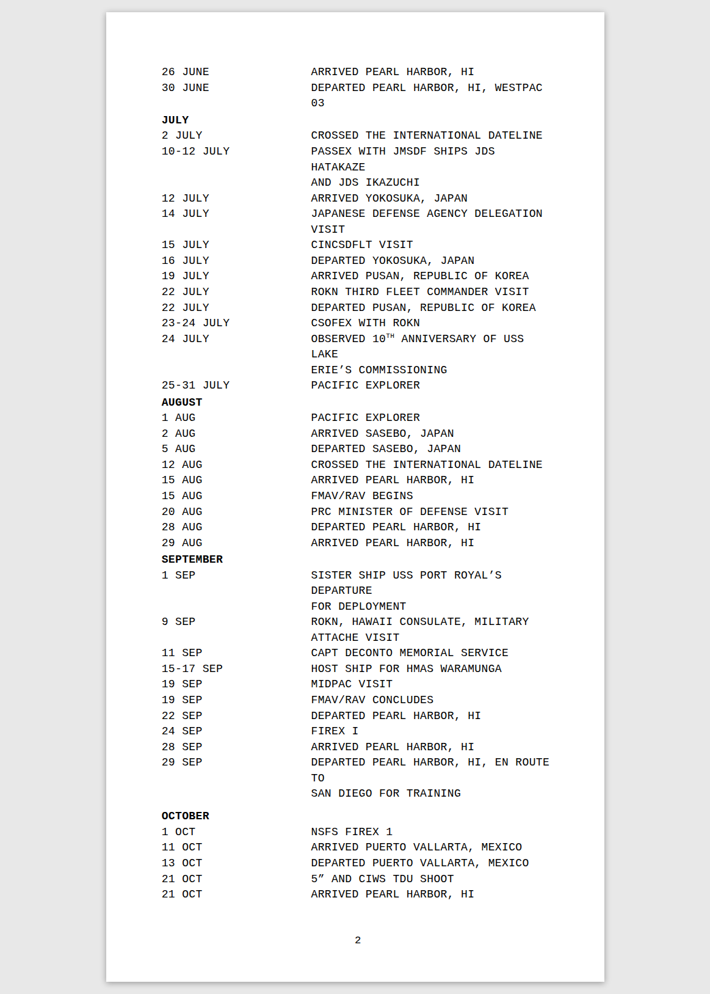| 26 JUNE | ARRIVED PEARL HARBOR, HI |
| 30 JUNE | DEPARTED PEARL HARBOR, HI, WESTPAC 03 |
| JULY | |
| 2 JULY | CROSSED THE INTERNATIONAL DATELINE |
| 10-12 JULY | PASSEX WITH JMSDF SHIPS JDS HATAKAZE AND JDS IKAZUCHI |
| 12 JULY | ARRIVED YOKOSUKA, JAPAN |
| 14 JULY | JAPANESE DEFENSE AGENCY DELEGATION VISIT |
| 15 JULY | CINCSDFLT VISIT |
| 16 JULY | DEPARTED YOKOSUKA, JAPAN |
| 19 JULY | ARRIVED PUSAN, REPUBLIC OF KOREA |
| 22 JULY | ROKN THIRD FLEET COMMANDER VISIT |
| 22 JULY | DEPARTED PUSAN, REPUBLIC OF KOREA |
| 23-24 JULY | CSOFEX WITH ROKN |
| 24 JULY | OBSERVED 10 TH ANNIVERSARY OF USS LAKE ERIE’S COMMISSIONING |
| 25-31 JULY | PACIFIC EXPLORER |
| AUGUST | |
| 1 AUG | PACIFIC EXPLORER |
| 2 AUG | ARRIVED SASEBO, JAPAN |
| 5 AUG | DEPARTED SASEBO, JAPAN |
| 12 AUG | CROSSED THE INTERNATIONAL DATELINE |
| 15 AUG | ARRIVED PEARL HARBOR, HI |
| 15 AUG | FMAV/RAV BEGINS |
| 20 AUG | PRC MINISTER OF DEFENSE VISIT |
| 28 AUG | DEPARTED PEARL HARBOR, HI |
| 29 AUG | ARRIVED PEARL HARBOR, HI |
| SEPTEMBER | |
| 1 SEP | SISTER SHIP USS PORT ROYAL’S DEPARTURE FOR DEPLOYMENT |
| 9 SEP | ROKN, HAWAII CONSULATE, MILITARY ATTACHE VISIT |
| 11 SEP | CAPT DECONTO MEMORIAL SERVICE |
| 15-17 SEP | HOST SHIP FOR HMAS WARAMUNGA |
| 19 SEP | MIDPAC VISIT |
| 19 SEP | FMAV/RAV CONCLUDES |
| 22 SEP | DEPARTED PEARL HARBOR, HI |
| 24 SEP | FIREX I |
| 28 SEP | ARRIVED PEARL HARBOR, HI |
| 29 SEP | DEPARTED PEARL HARBOR, HI, EN ROUTE TO SAN DIEGO FOR TRAINING |
| OCTOBER | |
| 1 OCT | NSFS FIREX 1 |
| 11 OCT | ARRIVED PUERTO VALLARTA, MEXICO |
| 13 OCT | DEPARTED PUERTO VALLARTA, MEXICO |
| 21 OCT | 5” AND CIWS TDU SHOOT |
| 21 OCT | ARRIVED PEARL HARBOR, HI |
2